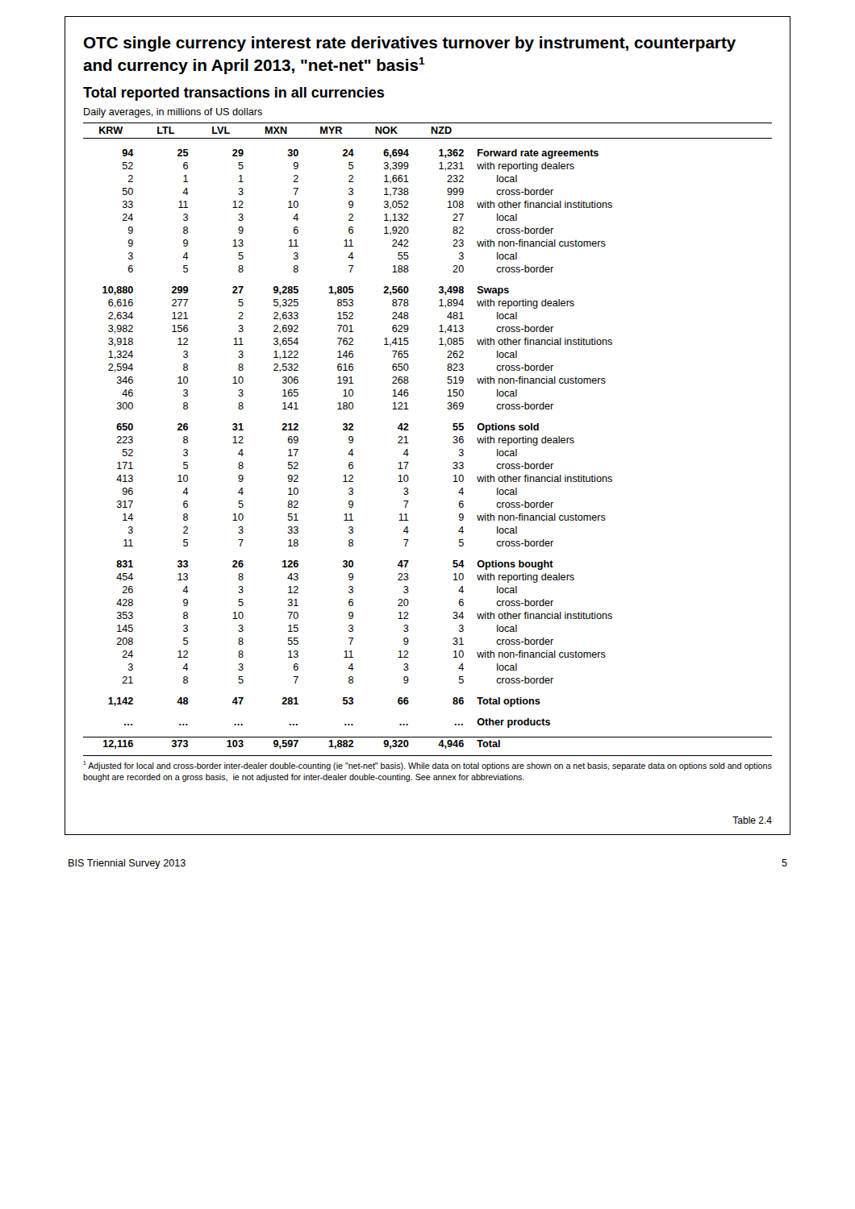OTC single currency interest rate derivatives turnover by instrument, counterparty
and currency in April 2013, "net-net" basis1
Total reported transactions in all currencies
Daily averages, in millions of US dollars
| KRW | LTL | LVL | MXN | MYR | NOK | NZD | |
| --- | --- | --- | --- | --- | --- | --- | --- |
| 94 | 25 | 29 | 30 | 24 | 6,694 | 1,362 | Forward rate agreements |
| 52 | 6 | 5 | 9 | 5 | 3,399 | 1,231 | with reporting dealers |
| 2 | 1 | 1 | 2 | 2 | 1,661 | 232 | local |
| 50 | 4 | 3 | 7 | 3 | 1,738 | 999 | cross-border |
| 33 | 11 | 12 | 10 | 9 | 3,052 | 108 | with other financial institutions |
| 24 | 3 | 3 | 4 | 2 | 1,132 | 27 | local |
| 9 | 8 | 9 | 6 | 6 | 1,920 | 82 | cross-border |
| 9 | 9 | 13 | 11 | 11 | 242 | 23 | with non-financial customers |
| 3 | 4 | 5 | 3 | 4 | 55 | 3 | local |
| 6 | 5 | 8 | 8 | 7 | 188 | 20 | cross-border |
| 10,880 | 299 | 27 | 9,285 | 1,805 | 2,560 | 3,498 | Swaps |
| 6,616 | 277 | 5 | 5,325 | 853 | 878 | 1,894 | with reporting dealers |
| 2,634 | 121 | 2 | 2,633 | 152 | 248 | 481 | local |
| 3,982 | 156 | 3 | 2,692 | 701 | 629 | 1,413 | cross-border |
| 3,918 | 12 | 11 | 3,654 | 762 | 1,415 | 1,085 | with other financial institutions |
| 1,324 | 3 | 3 | 1,122 | 146 | 765 | 262 | local |
| 2,594 | 8 | 8 | 2,532 | 616 | 650 | 823 | cross-border |
| 346 | 10 | 10 | 306 | 191 | 268 | 519 | with non-financial customers |
| 46 | 3 | 3 | 165 | 10 | 146 | 150 | local |
| 300 | 8 | 8 | 141 | 180 | 121 | 369 | cross-border |
| 650 | 26 | 31 | 212 | 32 | 42 | 55 | Options sold |
| 223 | 8 | 12 | 69 | 9 | 21 | 36 | with reporting dealers |
| 52 | 3 | 4 | 17 | 4 | 4 | 3 | local |
| 171 | 5 | 8 | 52 | 6 | 17 | 33 | cross-border |
| 413 | 10 | 9 | 92 | 12 | 10 | 10 | with other financial institutions |
| 96 | 4 | 4 | 10 | 3 | 3 | 4 | local |
| 317 | 6 | 5 | 82 | 9 | 7 | 6 | cross-border |
| 14 | 8 | 10 | 51 | 11 | 11 | 9 | with non-financial customers |
| 3 | 2 | 3 | 33 | 3 | 4 | 4 | local |
| 11 | 5 | 7 | 18 | 8 | 7 | 5 | cross-border |
| 831 | 33 | 26 | 126 | 30 | 47 | 54 | Options bought |
| 454 | 13 | 8 | 43 | 9 | 23 | 10 | with reporting dealers |
| 26 | 4 | 3 | 12 | 3 | 3 | 4 | local |
| 428 | 9 | 5 | 31 | 6 | 20 | 6 | cross-border |
| 353 | 8 | 10 | 70 | 9 | 12 | 34 | with other financial institutions |
| 145 | 3 | 3 | 15 | 3 | 3 | 3 | local |
| 208 | 5 | 8 | 55 | 7 | 9 | 31 | cross-border |
| 24 | 12 | 8 | 13 | 11 | 12 | 10 | with non-financial customers |
| 3 | 4 | 3 | 6 | 4 | 3 | 4 | local |
| 21 | 8 | 5 | 7 | 8 | 9 | 5 | cross-border |
| 1,142 | 48 | 47 | 281 | 53 | 66 | 86 | Total options |
| … | … | … | … | … | … | … | Other products |
| 12,116 | 373 | 103 | 9,597 | 1,882 | 9,320 | 4,946 | Total |
1 Adjusted for local and cross-border inter-dealer double-counting (ie "net-net" basis). While data on total options are shown on a net basis, separate data on options sold and options bought are recorded on a gross basis, ie not adjusted for inter-dealer double-counting. See annex for abbreviations.
Table 2.4
BIS Triennial Survey 2013 5